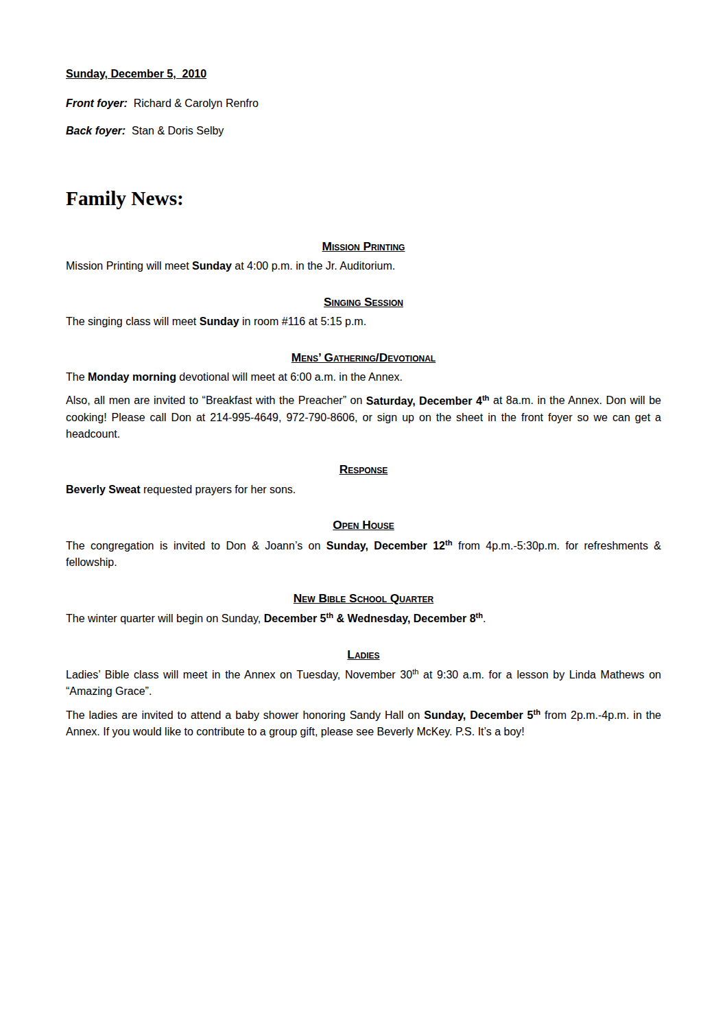Sunday, December 5, 2010
Front foyer: Richard & Carolyn Renfro
Back foyer: Stan & Doris Selby
Family News:
Mission Printing
Mission Printing will meet Sunday at 4:00 p.m. in the Jr. Auditorium.
Singing Session
The singing class will meet Sunday in room #116 at 5:15 p.m.
Mens’ Gathering/Devotional
The Monday morning devotional will meet at 6:00 a.m. in the Annex.
Also, all men are invited to “Breakfast with the Preacher” on Saturday, December 4th at 8a.m. in the Annex. Don will be cooking! Please call Don at 214-995-4649, 972-790-8606, or sign up on the sheet in the front foyer so we can get a headcount.
Response
Beverly Sweat requested prayers for her sons.
Open House
The congregation is invited to Don & Joann’s on Sunday, December 12th from 4p.m.-5:30p.m. for refreshments & fellowship.
New Bible School Quarter
The winter quarter will begin on Sunday, December 5th & Wednesday, December 8th.
Ladies
Ladies’ Bible class will meet in the Annex on Tuesday, November 30th at 9:30 a.m. for a lesson by Linda Mathews on “Amazing Grace”.
The ladies are invited to attend a baby shower honoring Sandy Hall on Sunday, December 5th from 2p.m.-4p.m. in the Annex. If you would like to contribute to a group gift, please see Beverly McKey. P.S. It’s a boy!